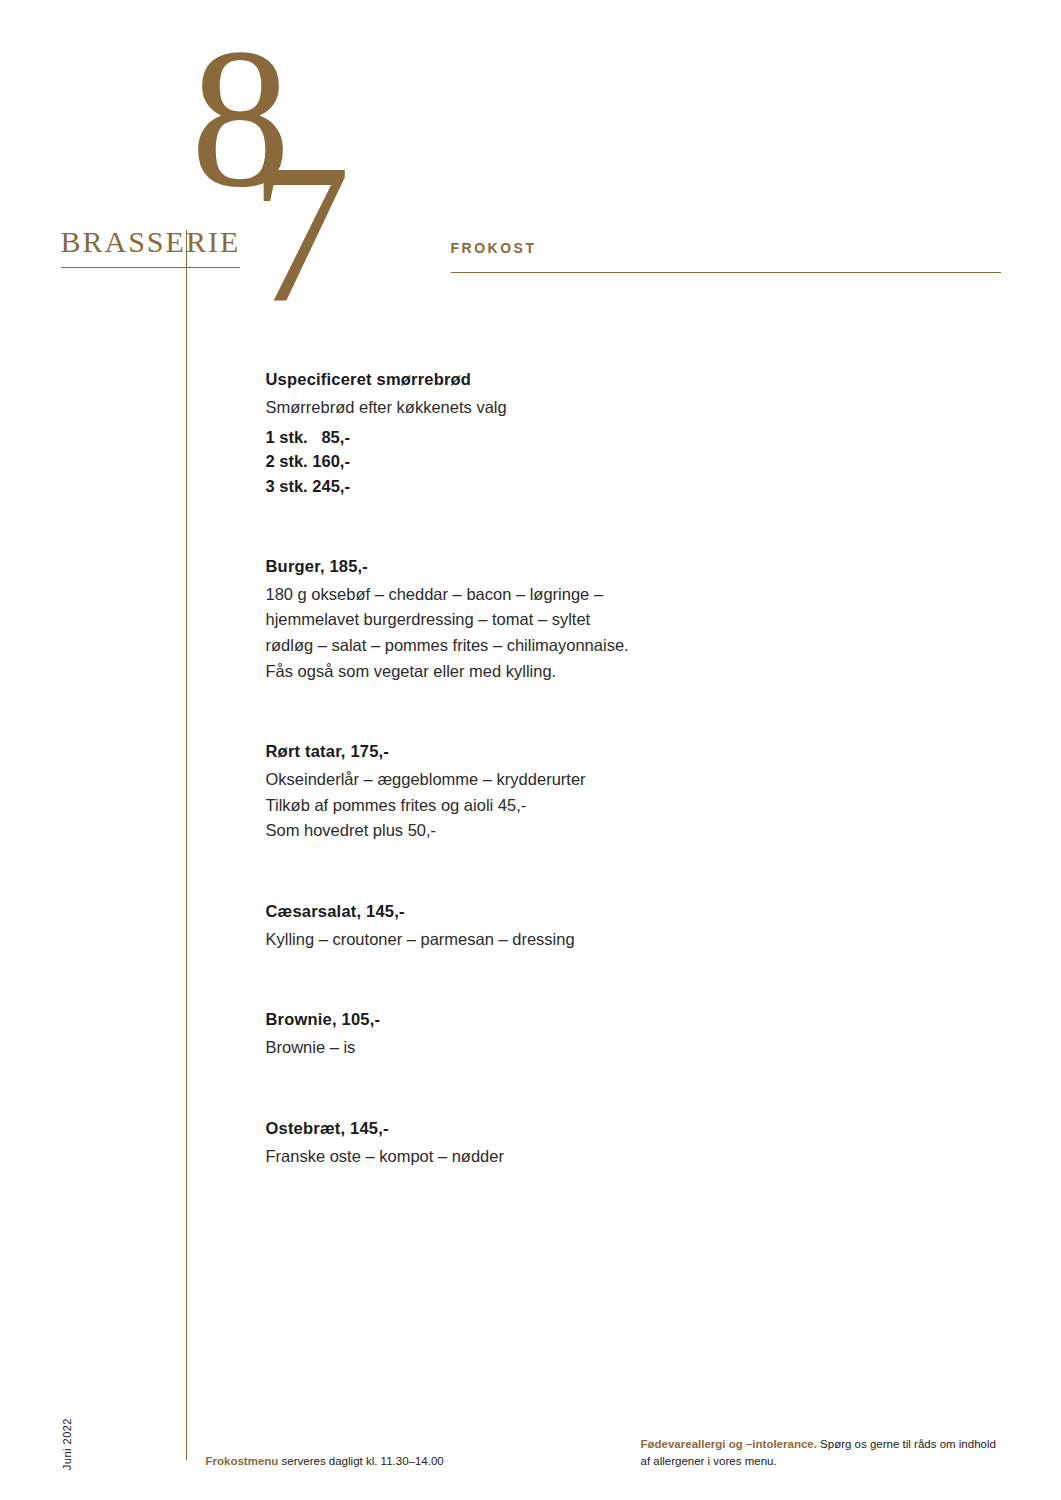Brasserie
8 7
Frokost
Uspecificeret smørrebrød
Smørrebrød efter køkkenets valg
1 stk. 85,-
2 stk. 160,-
3 stk. 245,-
Burger, 185,-
180 g oksebøf – cheddar – bacon – løgringe –
hjemmelavet burgerdressing – tomat – syltet
rødløg – salat – pommes frites – chilimayonnaise.
Fås også som vegetar eller med kylling.
Rørt tatar, 175,-
Okseinderlår – æggeblomme – krydderurter
Tilkøb af pommes frites og aioli 45,-
Som hovedret plus 50,-
Cæsarsalat, 145,-
Kylling – croutoner – parmesan – dressing
Brownie, 105,-
Brownie – is
Ostebræt, 145,-
Franske oste – kompot – nødder
Juni 2022
Frokostmenu serveres dagligt kl. 11.30–14.00
Fødevareallergi og –intolerance. Spørg os gerne til råds om indhold af allergener i vores menu.